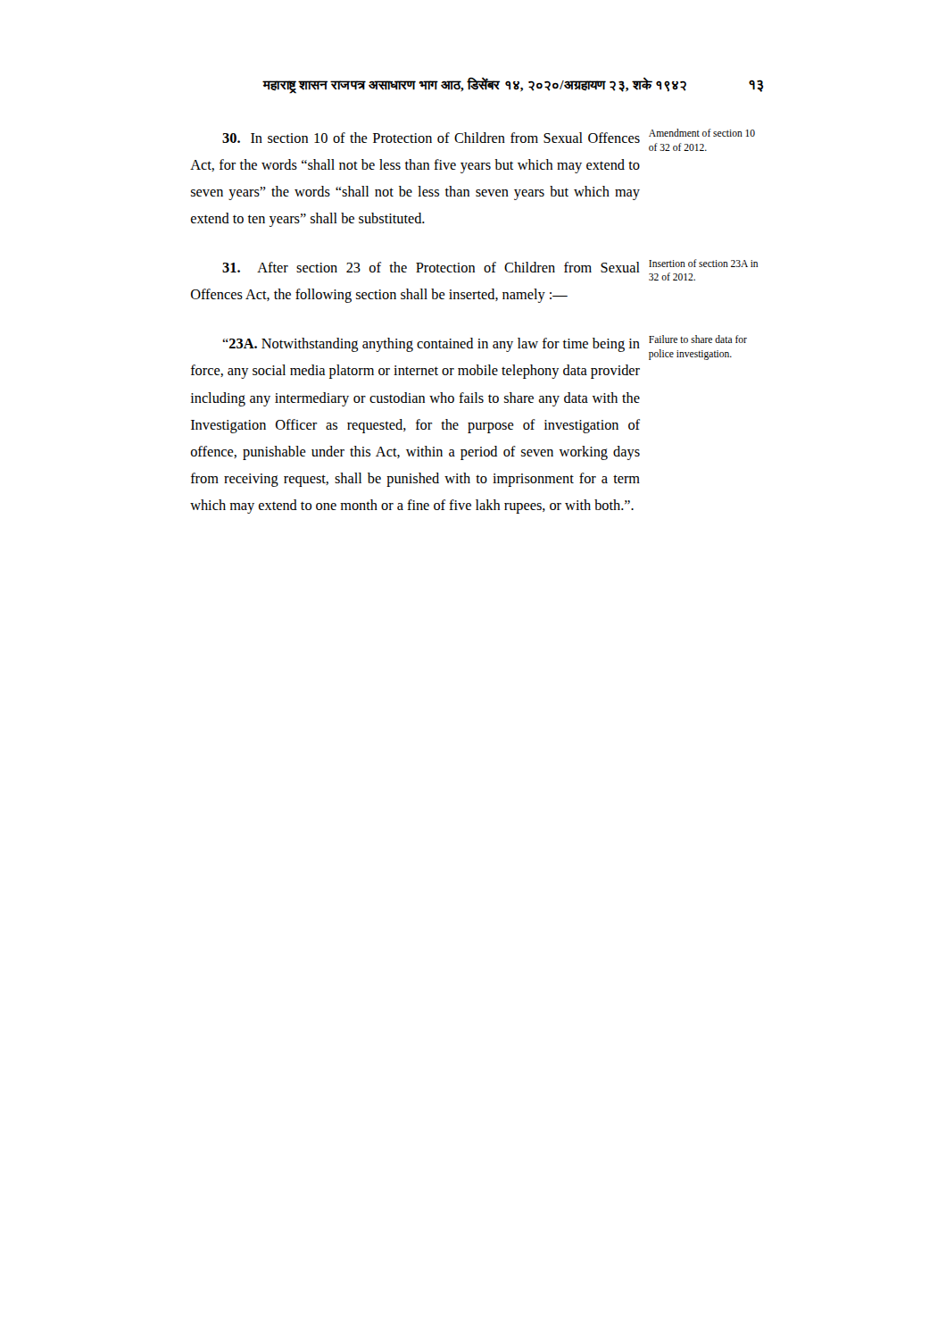महाराष्ट्र शासन राजपत्र असाधारण भाग आठ, डिसेंबर १४, २०२०/अग्रहायण २३, शके १९४२
१३
30. In section 10 of the Protection of Children from Sexual Offences Act, for the words “shall not be less than five years but which may extend to seven years” the words “shall not be less than seven years but which may extend to ten years” shall be substituted.
Amendment of section 10 of 32 of 2012.
31. After section 23 of the Protection of Children from Sexual Offences Act, the following section shall be inserted, namely :—
Insertion of section 23A in 32 of 2012.
“23A. Notwithstanding anything contained in any law for time being in force, any social media platorm or internet or mobile telephony data provider including any intermediary or custodian who fails to share any data with the Investigation Officer as requested, for the purpose of investigation of offence, punishable under this Act, within a period of seven working days from receiving request, shall be punished with to imprisonment for a term which may extend to one month or a fine of five lakh rupees, or with both.”.
Failure to share data for police investigation.